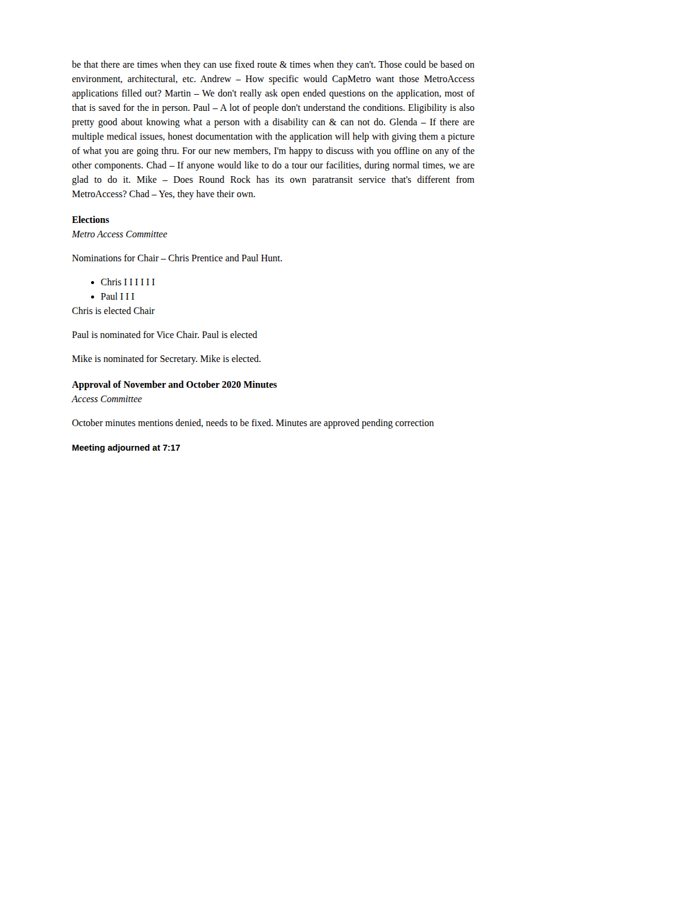be that there are times when they can use fixed route & times when they can't. Those could be based on environment, architectural, etc. Andrew – How specific would CapMetro want those MetroAccess applications filled out? Martin – We don't really ask open ended questions on the application, most of that is saved for the in person. Paul – A lot of people don't understand the conditions. Eligibility is also pretty good about knowing what a person with a disability can & can not do. Glenda – If there are multiple medical issues, honest documentation with the application will help with giving them a picture of what you are going thru. For our new members, I'm happy to discuss with you offline on any of the other components. Chad – If anyone would like to do a tour our facilities, during normal times, we are glad to do it. Mike – Does Round Rock has its own paratransit service that's different from MetroAccess? Chad – Yes, they have their own.
Elections
Metro Access Committee
Nominations for Chair – Chris Prentice and Paul Hunt.
Chris I I I I I I
Paul I I I
Chris is elected Chair
Paul is nominated for Vice Chair. Paul is elected
Mike is nominated for Secretary. Mike is elected.
Approval of November and October 2020 Minutes
Access Committee
October minutes mentions denied, needs to be fixed. Minutes are approved pending correction
Meeting adjourned at 7:17